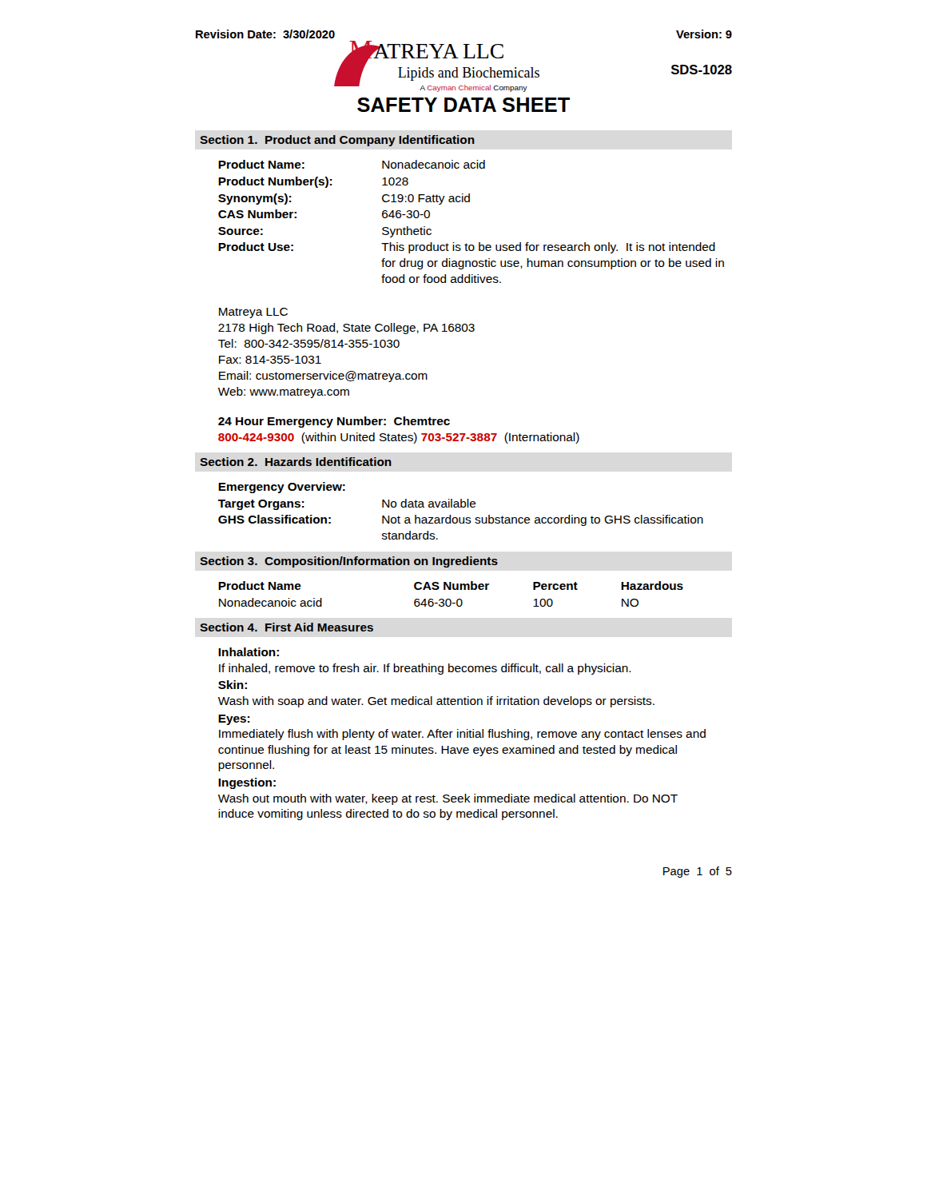Revision Date: 3/30/2020
Version: 9
SDS-1028
SAFETY DATA SHEET
Section 1. Product and Company Identification
| Product Name: | Nonadecanoic acid |
| Product Number(s): | 1028 |
| Synonym(s): | C19:0 Fatty acid |
| CAS Number: | 646-30-0 |
| Source: | Synthetic |
| Product Use: | This product is to be used for research only. It is not intended for drug or diagnostic use, human consumption or to be used in food or food additives. |
Matreya LLC
2178 High Tech Road, State College, PA 16803
Tel: 800-342-3595/814-355-1030
Fax: 814-355-1031
Email: customerservice@matreya.com
Web: www.matreya.com
24 Hour Emergency Number: Chemtrec
800-424-9300 (within United States) 703-527-3887 (International)
Section 2. Hazards Identification
| Emergency Overview: | |
| Target Organs: | No data available |
| GHS Classification: | Not a hazardous substance according to GHS classification standards. |
Section 3. Composition/Information on Ingredients
| Product Name | CAS Number | Percent | Hazardous |
| --- | --- | --- | --- |
| Nonadecanoic acid | 646-30-0 | 100 | NO |
Section 4. First Aid Measures
Inhalation:
If inhaled, remove to fresh air. If breathing becomes difficult, call a physician.
Skin:
Wash with soap and water. Get medical attention if irritation develops or persists.
Eyes:
Immediately flush with plenty of water. After initial flushing, remove any contact lenses and continue flushing for at least 15 minutes. Have eyes examined and tested by medical personnel.
Ingestion:
Wash out mouth with water, keep at rest. Seek immediate medical attention. Do NOT
induce vomiting unless directed to do so by medical personnel.
Page 1 of 5